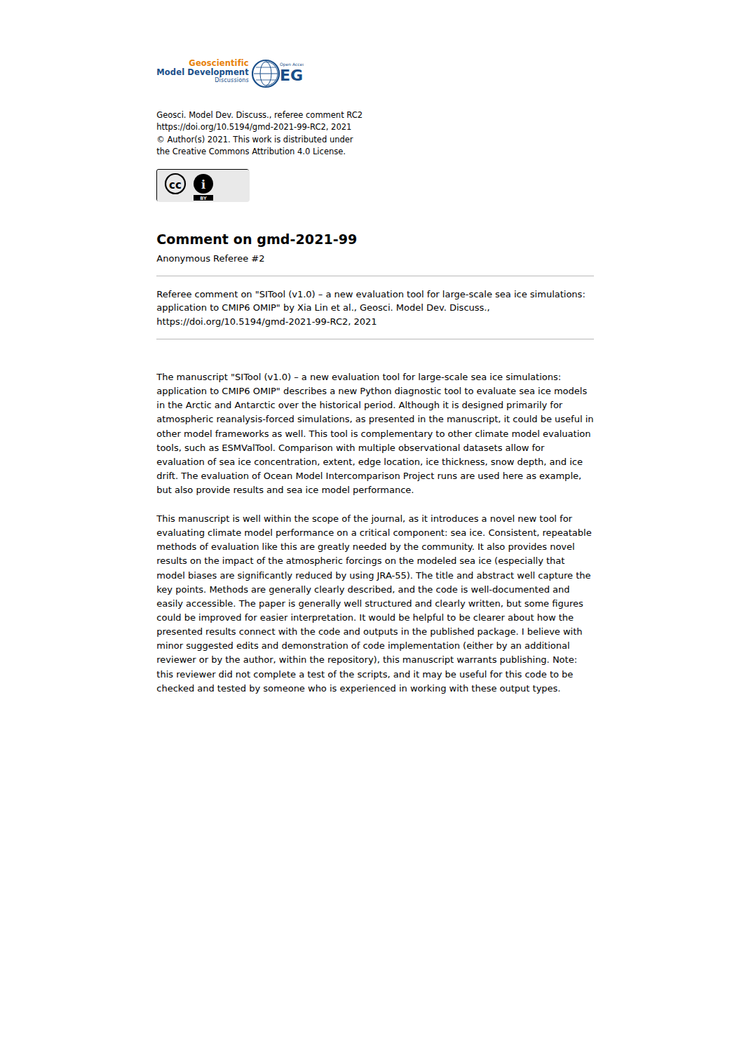Geoscientific Model Development Discussions
EGU Open Access
Geosci. Model Dev. Discuss., referee comment RC2
https://doi.org/10.5194/gmd-2021-99-RC2, 2021
© Author(s) 2021. This work is distributed under
the Creative Commons Attribution 4.0 License.
cc i BY
Comment on gmd-2021-99
Anonymous Referee #2
Referee comment on "SITool (v1.0) – a new evaluation tool for large-scale sea ice simulations: application to CMIP6 OMIP" by Xia Lin et al., Geosci. Model Dev. Discuss., https://doi.org/10.5194/gmd-2021-99-RC2, 2021
The manuscript "SITool (v1.0) – a new evaluation tool for large-scale sea ice simulations: application to CMIP6 OMIP" describes a new Python diagnostic tool to evaluate sea ice models in the Arctic and Antarctic over the historical period. Although it is designed primarily for atmospheric reanalysis-forced simulations, as presented in the manuscript, it could be useful in other model frameworks as well. This tool is complementary to other climate model evaluation tools, such as ESMValTool. Comparison with multiple observational datasets allow for evaluation of sea ice concentration, extent, edge location, ice thickness, snow depth, and ice drift. The evaluation of Ocean Model Intercomparison Project runs are used here as example, but also provide results and sea ice model performance.
This manuscript is well within the scope of the journal, as it introduces a novel new tool for evaluating climate model performance on a critical component: sea ice. Consistent, repeatable methods of evaluation like this are greatly needed by the community. It also provides novel results on the impact of the atmospheric forcings on the modeled sea ice (especially that model biases are significantly reduced by using JRA-55). The title and abstract well capture the key points. Methods are generally clearly described, and the code is well-documented and easily accessible. The paper is generally well structured and clearly written, but some figures could be improved for easier interpretation. It would be helpful to be clearer about how the presented results connect with the code and outputs in the published package. I believe with minor suggested edits and demonstration of code implementation (either by an additional reviewer or by the author, within the repository), this manuscript warrants publishing. Note: this reviewer did not complete a test of the scripts, and it may be useful for this code to be checked and tested by someone who is experienced in working with these output types.